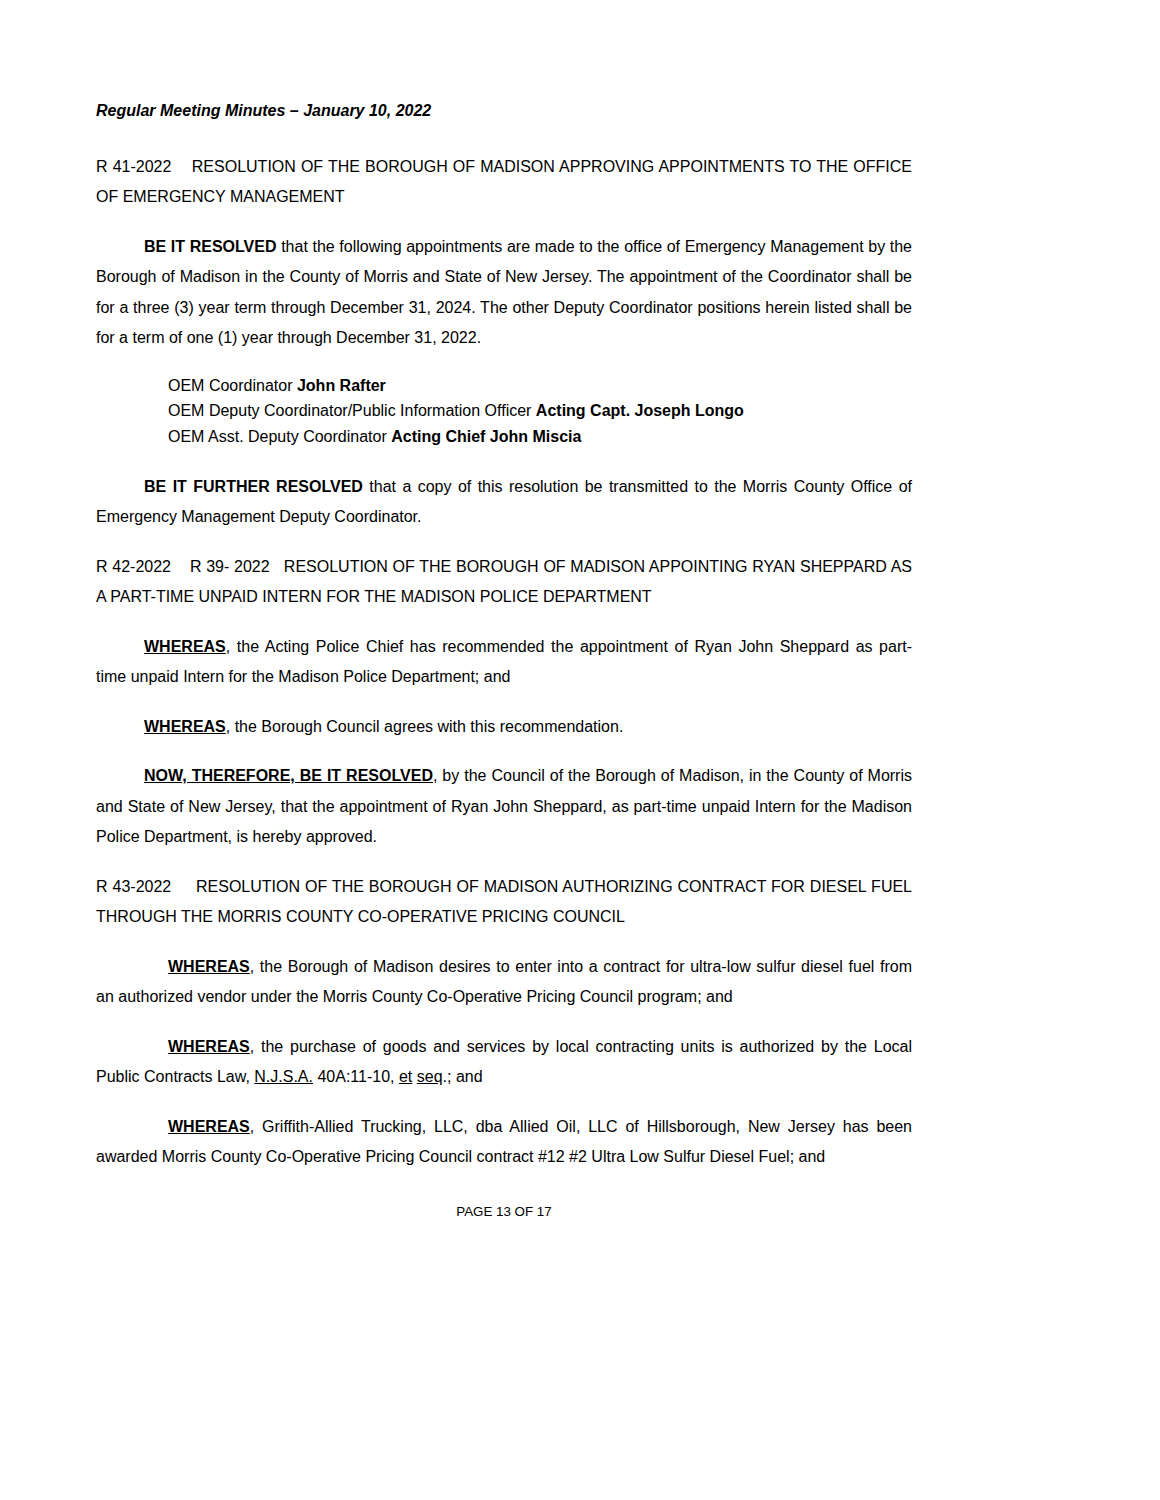Regular Meeting Minutes – January 10, 2022
R 41-2022 Resolution of the Borough of Madison Approving Appointments to the Office of Emergency Management
BE IT RESOLVED that the following appointments are made to the office of Emergency Management by the Borough of Madison in the County of Morris and State of New Jersey. The appointment of the Coordinator shall be for a three (3) year term through December 31, 2024. The other Deputy Coordinator positions herein listed shall be for a term of one (1) year through December 31, 2022.
OEM Coordinator John Rafter
OEM Deputy Coordinator/Public Information Officer Acting Capt. Joseph Longo
OEM Asst. Deputy Coordinator Acting Chief John Miscia
BE IT FURTHER RESOLVED that a copy of this resolution be transmitted to the Morris County Office of Emergency Management Deputy Coordinator.
R 42-2022 R 39- 2022 Resolution of the Borough of Madison Appointing Ryan Sheppard as a Part-Time Unpaid Intern for the Madison Police Department
WHEREAS, the Acting Police Chief has recommended the appointment of Ryan John Sheppard as part-time unpaid Intern for the Madison Police Department; and
WHEREAS, the Borough Council agrees with this recommendation.
NOW, THEREFORE, BE IT RESOLVED, by the Council of the Borough of Madison, in the County of Morris and State of New Jersey, that the appointment of Ryan John Sheppard, as part-time unpaid Intern for the Madison Police Department, is hereby approved.
R 43-2022 Resolution of the Borough of Madison Authorizing Contract for Diesel Fuel Through the Morris County Co-Operative Pricing Council
WHEREAS, the Borough of Madison desires to enter into a contract for ultra-low sulfur diesel fuel from an authorized vendor under the Morris County Co-Operative Pricing Council program; and
WHEREAS, the purchase of goods and services by local contracting units is authorized by the Local Public Contracts Law, N.J.S.A. 40A:11-10, et seq.; and
WHEREAS, Griffith-Allied Trucking, LLC, dba Allied Oil, LLC of Hillsborough, New Jersey has been awarded Morris County Co-Operative Pricing Council contract #12 #2 Ultra Low Sulfur Diesel Fuel; and
PAGE 13 OF 17